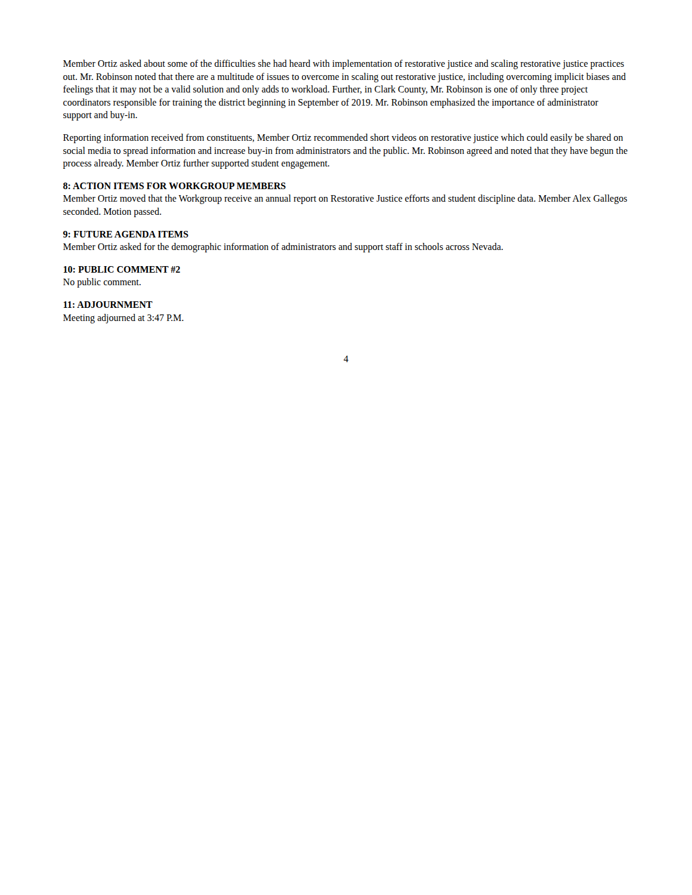Member Ortiz asked about some of the difficulties she had heard with implementation of restorative justice and scaling restorative justice practices out. Mr. Robinson noted that there are a multitude of issues to overcome in scaling out restorative justice, including overcoming implicit biases and feelings that it may not be a valid solution and only adds to workload. Further, in Clark County, Mr. Robinson is one of only three project coordinators responsible for training the district beginning in September of 2019. Mr. Robinson emphasized the importance of administrator support and buy-in.
Reporting information received from constituents, Member Ortiz recommended short videos on restorative justice which could easily be shared on social media to spread information and increase buy-in from administrators and the public. Mr. Robinson agreed and noted that they have begun the process already. Member Ortiz further supported student engagement.
8: Action Items for Workgroup Members
Member Ortiz moved that the Workgroup receive an annual report on Restorative Justice efforts and student discipline data. Member Alex Gallegos seconded. Motion passed.
9: Future Agenda Items
Member Ortiz asked for the demographic information of administrators and support staff in schools across Nevada.
10: Public Comment #2
No public comment.
11: Adjournment
Meeting adjourned at 3:47 P.M.
4